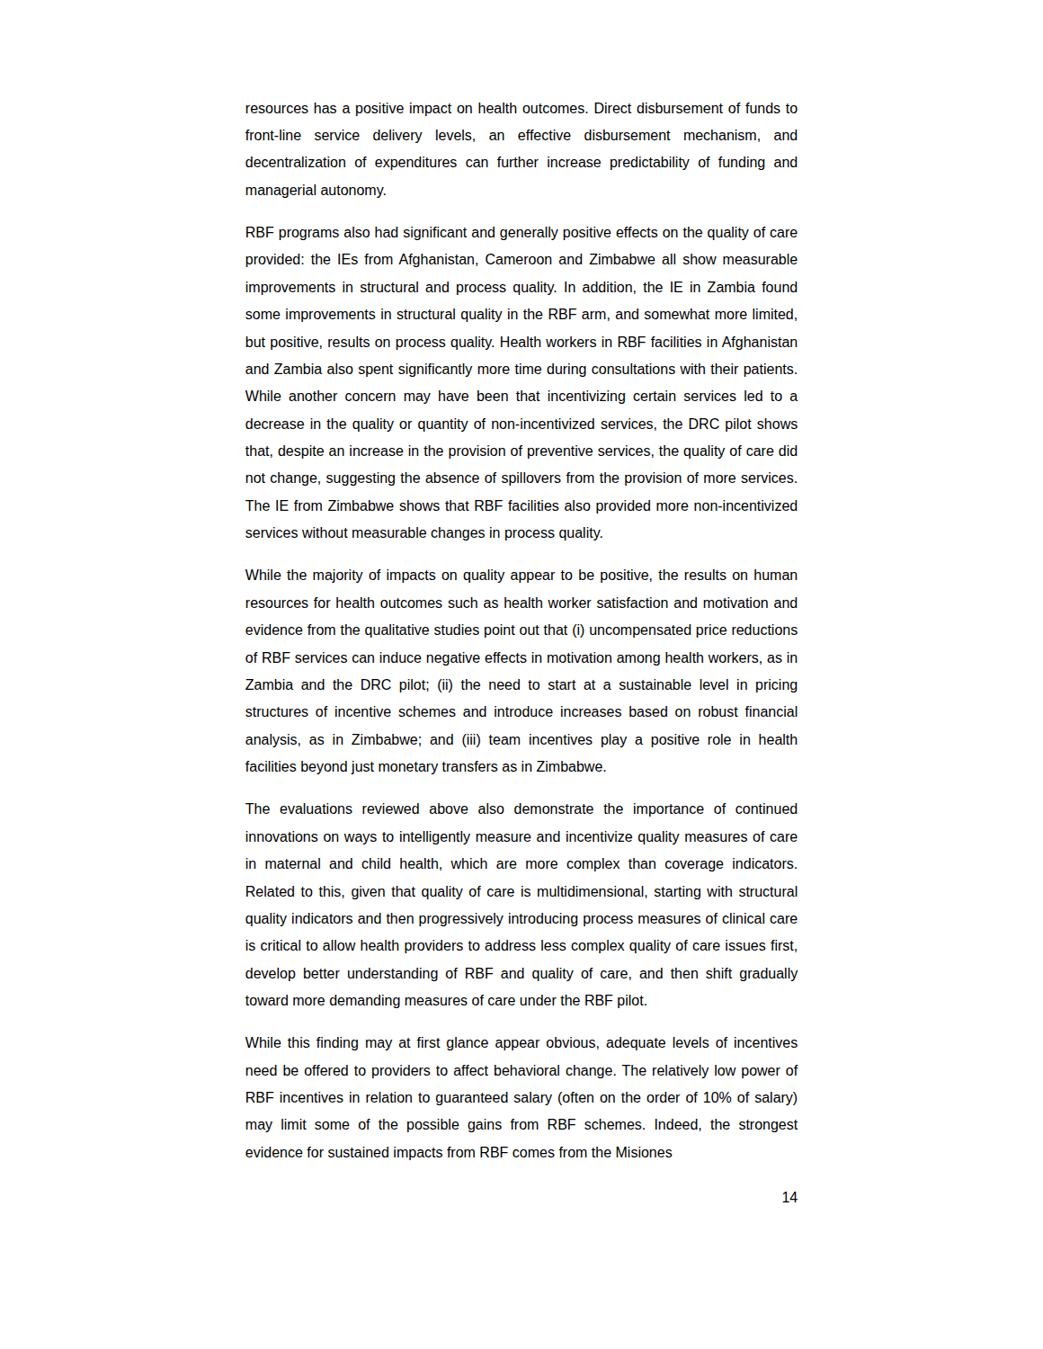resources has a positive impact on health outcomes. Direct disbursement of funds to front-line service delivery levels, an effective disbursement mechanism, and decentralization of expenditures can further increase predictability of funding and managerial autonomy.
RBF programs also had significant and generally positive effects on the quality of care provided: the IEs from Afghanistan, Cameroon and Zimbabwe all show measurable improvements in structural and process quality. In addition, the IE in Zambia found some improvements in structural quality in the RBF arm, and somewhat more limited, but positive, results on process quality. Health workers in RBF facilities in Afghanistan and Zambia also spent significantly more time during consultations with their patients. While another concern may have been that incentivizing certain services led to a decrease in the quality or quantity of non-incentivized services, the DRC pilot shows that, despite an increase in the provision of preventive services, the quality of care did not change, suggesting the absence of spillovers from the provision of more services. The IE from Zimbabwe shows that RBF facilities also provided more non-incentivized services without measurable changes in process quality.
While the majority of impacts on quality appear to be positive, the results on human resources for health outcomes such as health worker satisfaction and motivation and evidence from the qualitative studies point out that (i) uncompensated price reductions of RBF services can induce negative effects in motivation among health workers, as in Zambia and the DRC pilot; (ii) the need to start at a sustainable level in pricing structures of incentive schemes and introduce increases based on robust financial analysis, as in Zimbabwe; and (iii) team incentives play a positive role in health facilities beyond just monetary transfers as in Zimbabwe.
The evaluations reviewed above also demonstrate the importance of continued innovations on ways to intelligently measure and incentivize quality measures of care in maternal and child health, which are more complex than coverage indicators. Related to this, given that quality of care is multidimensional, starting with structural quality indicators and then progressively introducing process measures of clinical care is critical to allow health providers to address less complex quality of care issues first, develop better understanding of RBF and quality of care, and then shift gradually toward more demanding measures of care under the RBF pilot.
While this finding may at first glance appear obvious, adequate levels of incentives need be offered to providers to affect behavioral change. The relatively low power of RBF incentives in relation to guaranteed salary (often on the order of 10% of salary) may limit some of the possible gains from RBF schemes. Indeed, the strongest evidence for sustained impacts from RBF comes from the Misiones
14